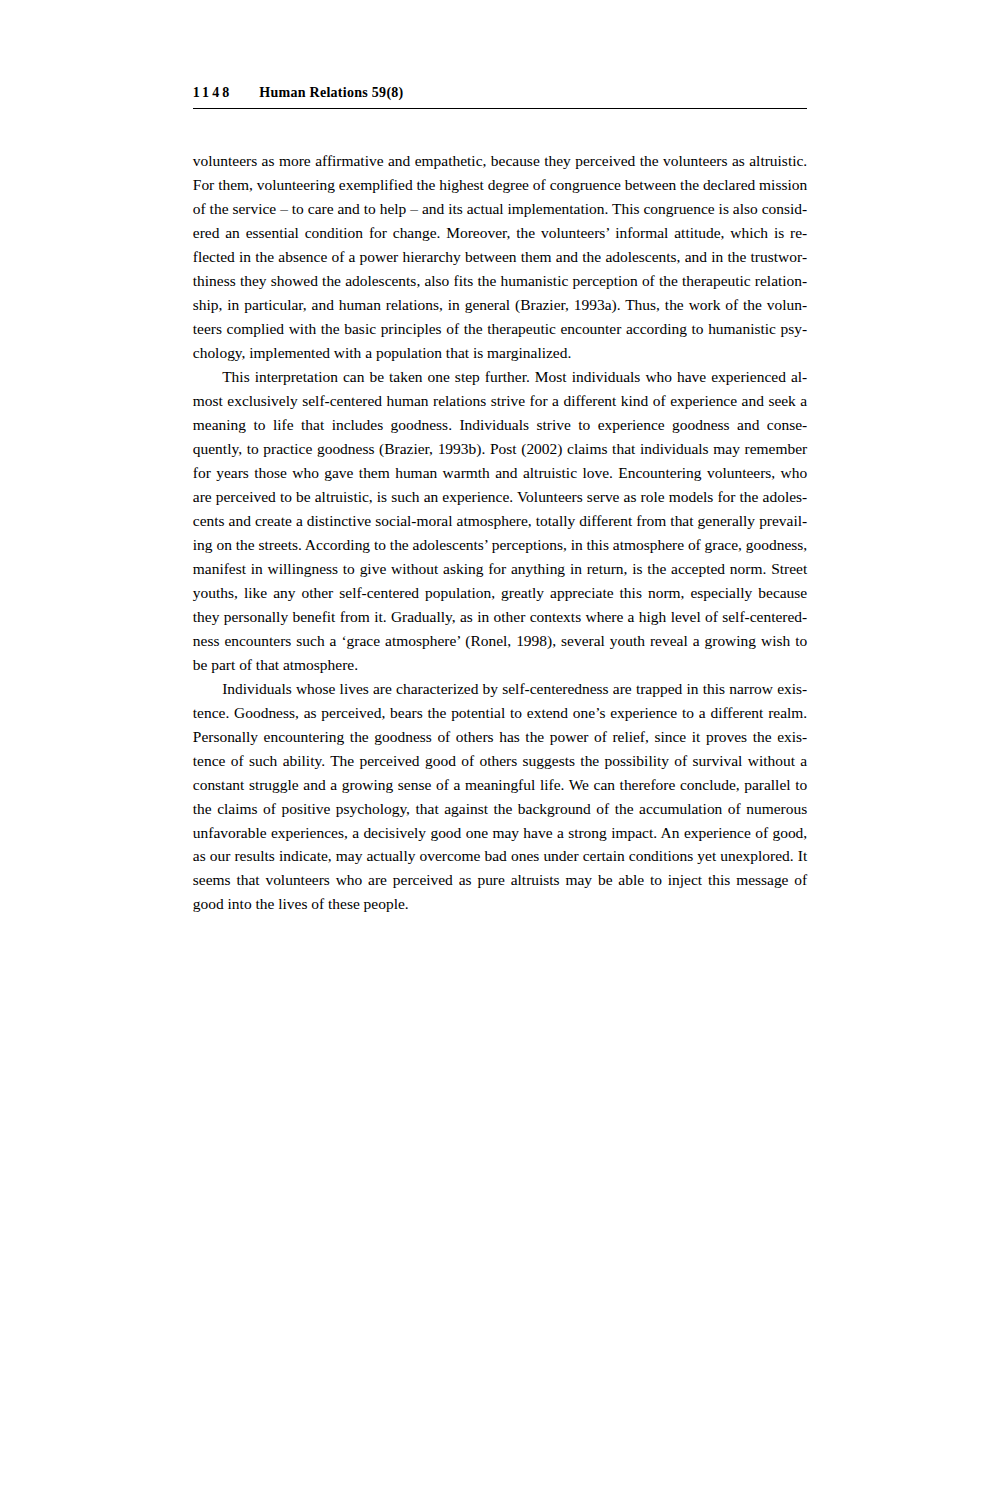1148 Human Relations 59(8)
volunteers as more affirmative and empathetic, because they perceived the volunteers as altruistic. For them, volunteering exemplified the highest degree of congruence between the declared mission of the service – to care and to help – and its actual implementation. This congruence is also considered an essential condition for change. Moreover, the volunteers’ informal attitude, which is reflected in the absence of a power hierarchy between them and the adolescents, and in the trustworthiness they showed the adolescents, also fits the humanistic perception of the therapeutic relationship, in particular, and human relations, in general (Brazier, 1993a). Thus, the work of the volunteers complied with the basic principles of the therapeutic encounter according to humanistic psychology, implemented with a population that is marginalized.
This interpretation can be taken one step further. Most individuals who have experienced almost exclusively self-centered human relations strive for a different kind of experience and seek a meaning to life that includes goodness. Individuals strive to experience goodness and consequently, to practice goodness (Brazier, 1993b). Post (2002) claims that individuals may remember for years those who gave them human warmth and altruistic love. Encountering volunteers, who are perceived to be altruistic, is such an experience. Volunteers serve as role models for the adolescents and create a distinctive social-moral atmosphere, totally different from that generally prevailing on the streets. According to the adolescents’ perceptions, in this atmosphere of grace, goodness, manifest in willingness to give without asking for anything in return, is the accepted norm. Street youths, like any other self-centered population, greatly appreciate this norm, especially because they personally benefit from it. Gradually, as in other contexts where a high level of self-centeredness encounters such a ‘grace atmosphere’ (Ronel, 1998), several youth reveal a growing wish to be part of that atmosphere.
Individuals whose lives are characterized by self-centeredness are trapped in this narrow existence. Goodness, as perceived, bears the potential to extend one’s experience to a different realm. Personally encountering the goodness of others has the power of relief, since it proves the existence of such ability. The perceived good of others suggests the possibility of survival without a constant struggle and a growing sense of a meaningful life. We can therefore conclude, parallel to the claims of positive psychology, that against the background of the accumulation of numerous unfavorable experiences, a decisively good one may have a strong impact. An experience of good, as our results indicate, may actually overcome bad ones under certain conditions yet unexplored. It seems that volunteers who are perceived as pure altruists may be able to inject this message of good into the lives of these people.